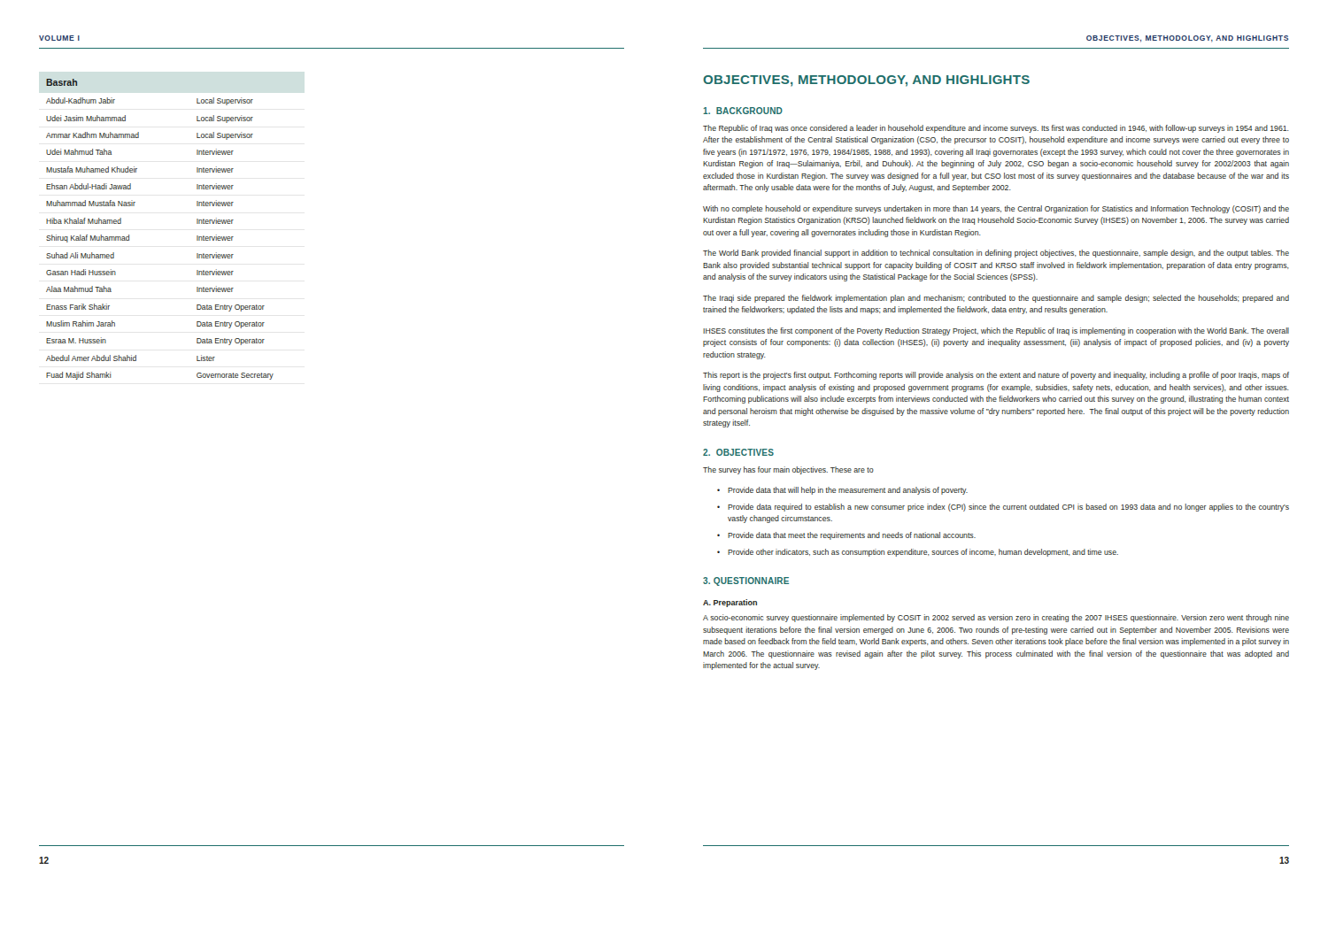Volume I
Basrah
| Abdul-Kadhum Jabir | Local Supervisor |
| Udei Jasim Muhammad | Local Supervisor |
| Ammar Kadhm Muhammad | Local Supervisor |
| Udei Mahmud Taha | Interviewer |
| Mustafa Muhamed Khudeir | Interviewer |
| Ehsan Abdul-Hadi Jawad | Interviewer |
| Muhammad Mustafa Nasir | Interviewer |
| Hiba Khalaf Muhamed | Interviewer |
| Shiruq Kalaf Muhammad | Interviewer |
| Suhad Ali Muhamed | Interviewer |
| Gasan Hadi Hussein | Interviewer |
| Alaa Mahmud Taha | Interviewer |
| Enass Farik Shakir | Data Entry Operator |
| Muslim Rahim Jarah | Data Entry Operator |
| Esraa M. Hussein | Data Entry Operator |
| Abedul Amer Abdul Shahid | Lister |
| Fuad Majid Shamki | Governorate Secretary |
12
Objectives, Methodology, and Highlights
OBJECTIVES, METHODOLOGY, AND HIGHLIGHTS
1. BACKGROUND
The Republic of Iraq was once considered a leader in household expenditure and income surveys. Its first was conducted in 1946, with follow-up surveys in 1954 and 1961. After the establishment of the Central Statistical Organization (CSO, the precursor to COSIT), household expenditure and income surveys were carried out every three to five years (in 1971/1972, 1976, 1979, 1984/1985, 1988, and 1993), covering all Iraqi governorates (except the 1993 survey, which could not cover the three governorates in Kurdistan Region of Iraq—Sulaimaniya, Erbil, and Duhouk). At the beginning of July 2002, CSO began a socio-economic household survey for 2002/2003 that again excluded those in Kurdistan Region. The survey was designed for a full year, but CSO lost most of its survey questionnaires and the database because of the war and its aftermath. The only usable data were for the months of July, August, and September 2002.
With no complete household or expenditure surveys undertaken in more than 14 years, the Central Organization for Statistics and Information Technology (COSIT) and the Kurdistan Region Statistics Organization (KRSO) launched fieldwork on the Iraq Household Socio-Economic Survey (IHSES) on November 1, 2006. The survey was carried out over a full year, covering all governorates including those in Kurdistan Region.
The World Bank provided financial support in addition to technical consultation in defining project objectives, the questionnaire, sample design, and the output tables. The Bank also provided substantial technical support for capacity building of COSIT and KRSO staff involved in fieldwork implementation, preparation of data entry programs, and analysis of the survey indicators using the Statistical Package for the Social Sciences (SPSS).
The Iraqi side prepared the fieldwork implementation plan and mechanism; contributed to the questionnaire and sample design; selected the households; prepared and trained the fieldworkers; updated the lists and maps; and implemented the fieldwork, data entry, and results generation.
IHSES constitutes the first component of the Poverty Reduction Strategy Project, which the Republic of Iraq is implementing in cooperation with the World Bank. The overall project consists of four components: (i) data collection (IHSES), (ii) poverty and inequality assessment, (iii) analysis of impact of proposed policies, and (iv) a poverty reduction strategy.
This report is the project's first output. Forthcoming reports will provide analysis on the extent and nature of poverty and inequality, including a profile of poor Iraqis, maps of living conditions, impact analysis of existing and proposed government programs (for example, subsidies, safety nets, education, and health services), and other issues. Forthcoming publications will also include excerpts from interviews conducted with the fieldworkers who carried out this survey on the ground, illustrating the human context and personal heroism that might otherwise be disguised by the massive volume of "dry numbers" reported here. The final output of this project will be the poverty reduction strategy itself.
2. OBJECTIVES
The survey has four main objectives. These are to
Provide data that will help in the measurement and analysis of poverty.
Provide data required to establish a new consumer price index (CPI) since the current outdated CPI is based on 1993 data and no longer applies to the country's vastly changed circumstances.
Provide data that meet the requirements and needs of national accounts.
Provide other indicators, such as consumption expenditure, sources of income, human development, and time use.
3. QUESTIONNAIRE
A. Preparation
A socio-economic survey questionnaire implemented by COSIT in 2002 served as version zero in creating the 2007 IHSES questionnaire. Version zero went through nine subsequent iterations before the final version emerged on June 6, 2006. Two rounds of pre-testing were carried out in September and November 2005. Revisions were made based on feedback from the field team, World Bank experts, and others. Seven other iterations took place before the final version was implemented in a pilot survey in March 2006. The questionnaire was revised again after the pilot survey. This process culminated with the final version of the questionnaire that was adopted and implemented for the actual survey.
13